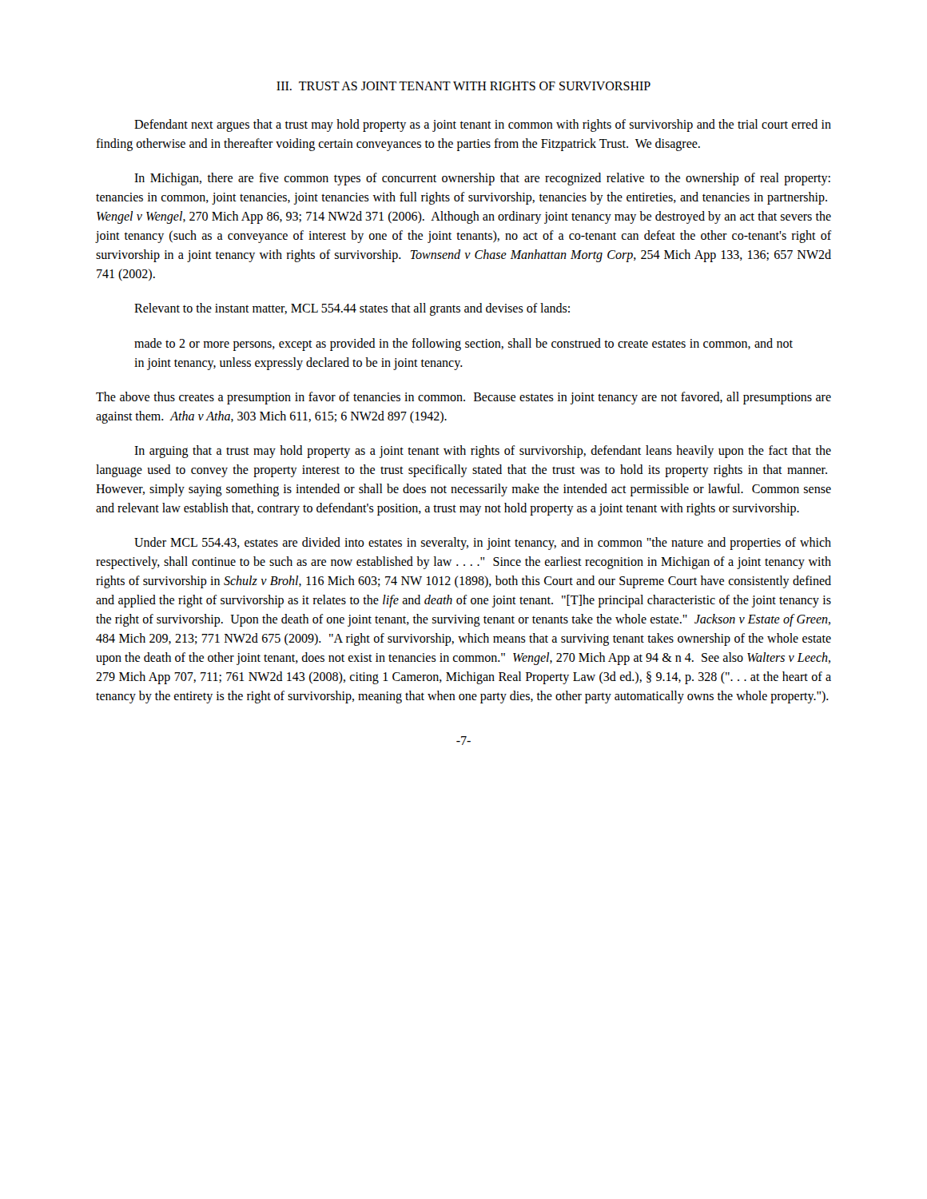III. Trust as Joint Tenant with Rights of Survivorship
Defendant next argues that a trust may hold property as a joint tenant in common with rights of survivorship and the trial court erred in finding otherwise and in thereafter voiding certain conveyances to the parties from the Fitzpatrick Trust. We disagree.
In Michigan, there are five common types of concurrent ownership that are recognized relative to the ownership of real property: tenancies in common, joint tenancies, joint tenancies with full rights of survivorship, tenancies by the entireties, and tenancies in partnership. Wengel v Wengel, 270 Mich App 86, 93; 714 NW2d 371 (2006). Although an ordinary joint tenancy may be destroyed by an act that severs the joint tenancy (such as a conveyance of interest by one of the joint tenants), no act of a co-tenant can defeat the other co-tenant's right of survivorship in a joint tenancy with rights of survivorship. Townsend v Chase Manhattan Mortg Corp, 254 Mich App 133, 136; 657 NW2d 741 (2002).
Relevant to the instant matter, MCL 554.44 states that all grants and devises of lands:
made to 2 or more persons, except as provided in the following section, shall be construed to create estates in common, and not in joint tenancy, unless expressly declared to be in joint tenancy.
The above thus creates a presumption in favor of tenancies in common. Because estates in joint tenancy are not favored, all presumptions are against them. Atha v Atha, 303 Mich 611, 615; 6 NW2d 897 (1942).
In arguing that a trust may hold property as a joint tenant with rights of survivorship, defendant leans heavily upon the fact that the language used to convey the property interest to the trust specifically stated that the trust was to hold its property rights in that manner. However, simply saying something is intended or shall be does not necessarily make the intended act permissible or lawful. Common sense and relevant law establish that, contrary to defendant's position, a trust may not hold property as a joint tenant with rights or survivorship.
Under MCL 554.43, estates are divided into estates in severalty, in joint tenancy, and in common "the nature and properties of which respectively, shall continue to be such as are now established by law . . . ." Since the earliest recognition in Michigan of a joint tenancy with rights of survivorship in Schulz v Brohl, 116 Mich 603; 74 NW 1012 (1898), both this Court and our Supreme Court have consistently defined and applied the right of survivorship as it relates to the life and death of one joint tenant. "[T]he principal characteristic of the joint tenancy is the right of survivorship. Upon the death of one joint tenant, the surviving tenant or tenants take the whole estate." Jackson v Estate of Green, 484 Mich 209, 213; 771 NW2d 675 (2009). "A right of survivorship, which means that a surviving tenant takes ownership of the whole estate upon the death of the other joint tenant, does not exist in tenancies in common." Wengel, 270 Mich App at 94 & n 4. See also Walters v Leech, 279 Mich App 707, 711; 761 NW2d 143 (2008), citing 1 Cameron, Michigan Real Property Law (3d ed.), § 9.14, p. 328 (". . . at the heart of a tenancy by the entirety is the right of survivorship, meaning that when one party dies, the other party automatically owns the whole property.").
-7-